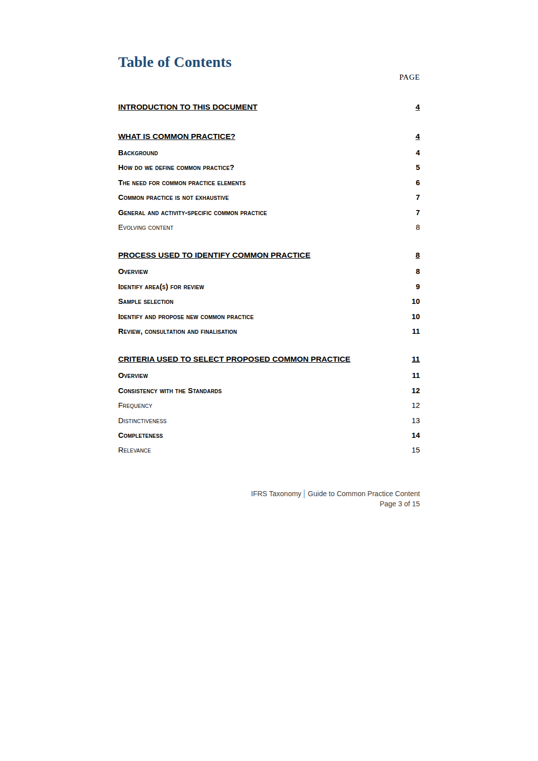Table of Contents
PAGE
| Introduction to this document | 4 |
| What is common practice? | 4 |
| Background | 4 |
| How do we define common practice? | 5 |
| The need for common practice elements | 6 |
| Common practice is not exhaustive | 7 |
| General and activity-specific common practice | 7 |
| Evolving content | 8 |
| Process used to identify common practice | 8 |
| Overview | 8 |
| Identify area(s) for review | 9 |
| Sample selection | 10 |
| Identify and propose new common practice | 10 |
| Review, consultation and finalisation | 11 |
| Criteria used to select proposed common practice | 11 |
| Overview | 11 |
| Consistency with the Standards | 12 |
| Frequency | 12 |
| Distinctiveness | 13 |
| Completeness | 14 |
| Relevance | 15 |
IFRS Taxonomy│Guide to Common Practice Content
Page 3 of 15